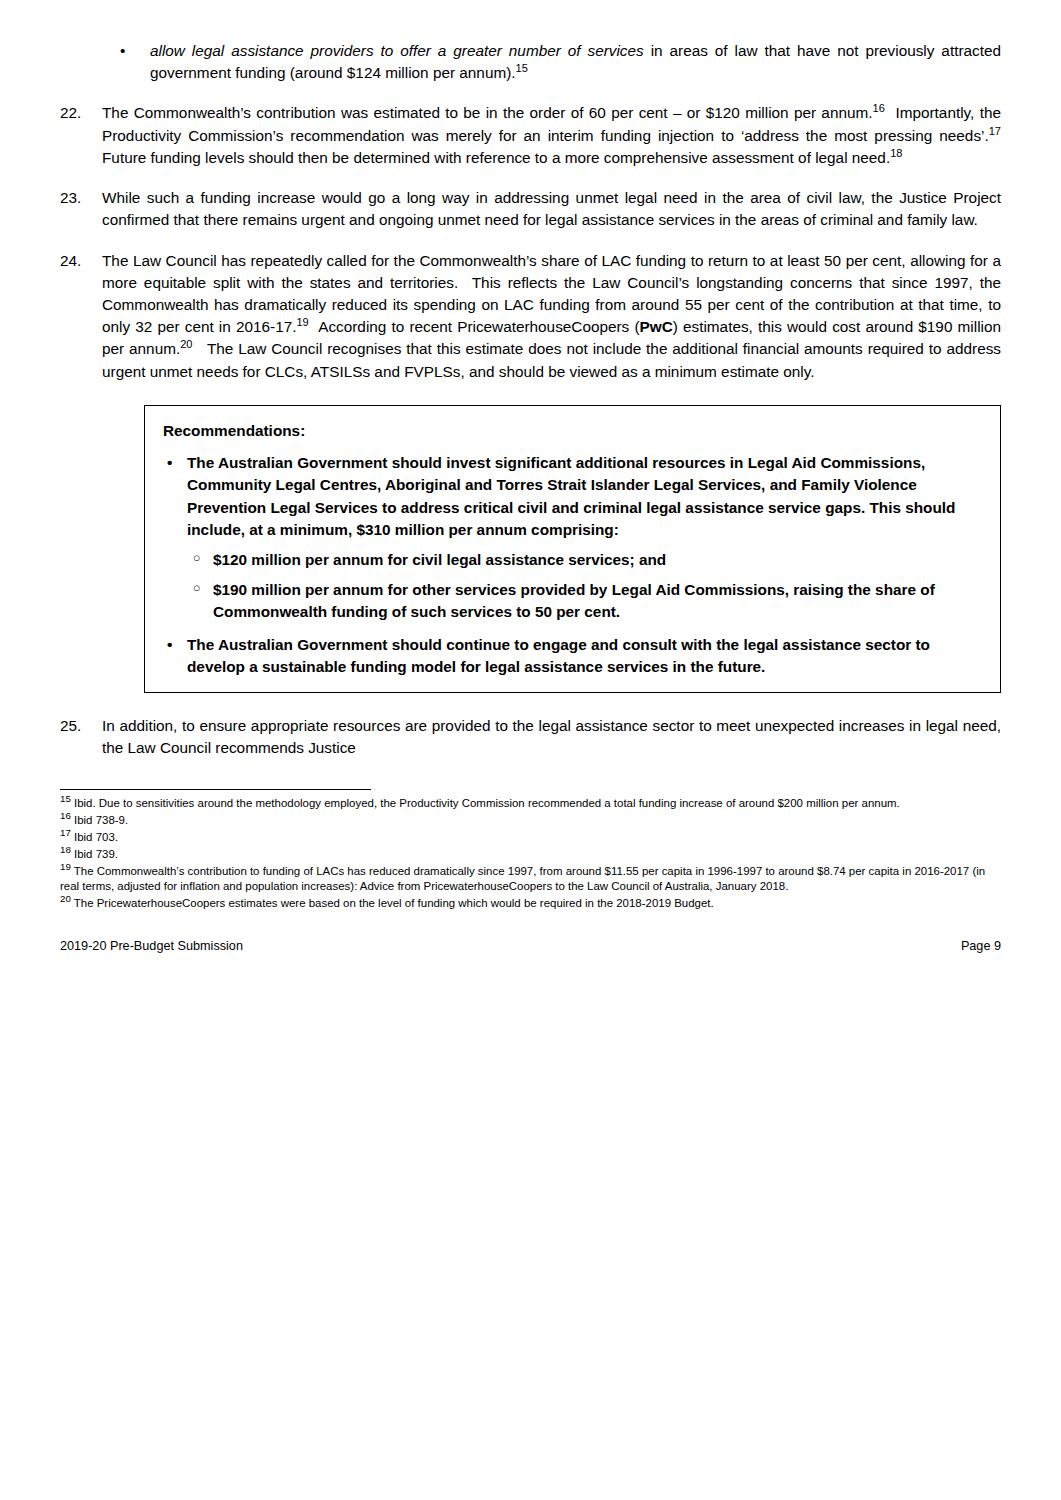allow legal assistance providers to offer a greater number of services in areas of law that have not previously attracted government funding (around $124 million per annum).15
The Commonwealth’s contribution was estimated to be in the order of 60 per cent – or $120 million per annum.16 Importantly, the Productivity Commission’s recommendation was merely for an interim funding injection to ‘address the most pressing needs’.17 Future funding levels should then be determined with reference to a more comprehensive assessment of legal need.18
While such a funding increase would go a long way in addressing unmet legal need in the area of civil law, the Justice Project confirmed that there remains urgent and ongoing unmet need for legal assistance services in the areas of criminal and family law.
The Law Council has repeatedly called for the Commonwealth’s share of LAC funding to return to at least 50 per cent, allowing for a more equitable split with the states and territories. This reflects the Law Council’s longstanding concerns that since 1997, the Commonwealth has dramatically reduced its spending on LAC funding from around 55 per cent of the contribution at that time, to only 32 per cent in 2016-17.19 According to recent PricewaterhouseCoopers (PwC) estimates, this would cost around $190 million per annum.20 The Law Council recognises that this estimate does not include the additional financial amounts required to address urgent unmet needs for CLCs, ATSILSs and FVPLSs, and should be viewed as a minimum estimate only.
Recommendations:
The Australian Government should invest significant additional resources in Legal Aid Commissions, Community Legal Centres, Aboriginal and Torres Strait Islander Legal Services, and Family Violence Prevention Legal Services to address critical civil and criminal legal assistance service gaps. This should include, at a minimum, $310 million per annum comprising:
$120 million per annum for civil legal assistance services; and
$190 million per annum for other services provided by Legal Aid Commissions, raising the share of Commonwealth funding of such services to 50 per cent.
The Australian Government should continue to engage and consult with the legal assistance sector to develop a sustainable funding model for legal assistance services in the future.
In addition, to ensure appropriate resources are provided to the legal assistance sector to meet unexpected increases in legal need, the Law Council recommends Justice
15 Ibid. Due to sensitivities around the methodology employed, the Productivity Commission recommended a total funding increase of around $200 million per annum.
16 Ibid 738-9.
17 Ibid 703.
18 Ibid 739.
19 The Commonwealth’s contribution to funding of LACs has reduced dramatically since 1997, from around $11.55 per capita in 1996-1997 to around $8.74 per capita in 2016-2017 (in real terms, adjusted for inflation and population increases): Advice from PricewaterhouseCoopers to the Law Council of Australia, January 2018.
20 The PricewaterhouseCoopers estimates were based on the level of funding which would be required in the 2018-2019 Budget.
2019-20 Pre-Budget Submission Page 9